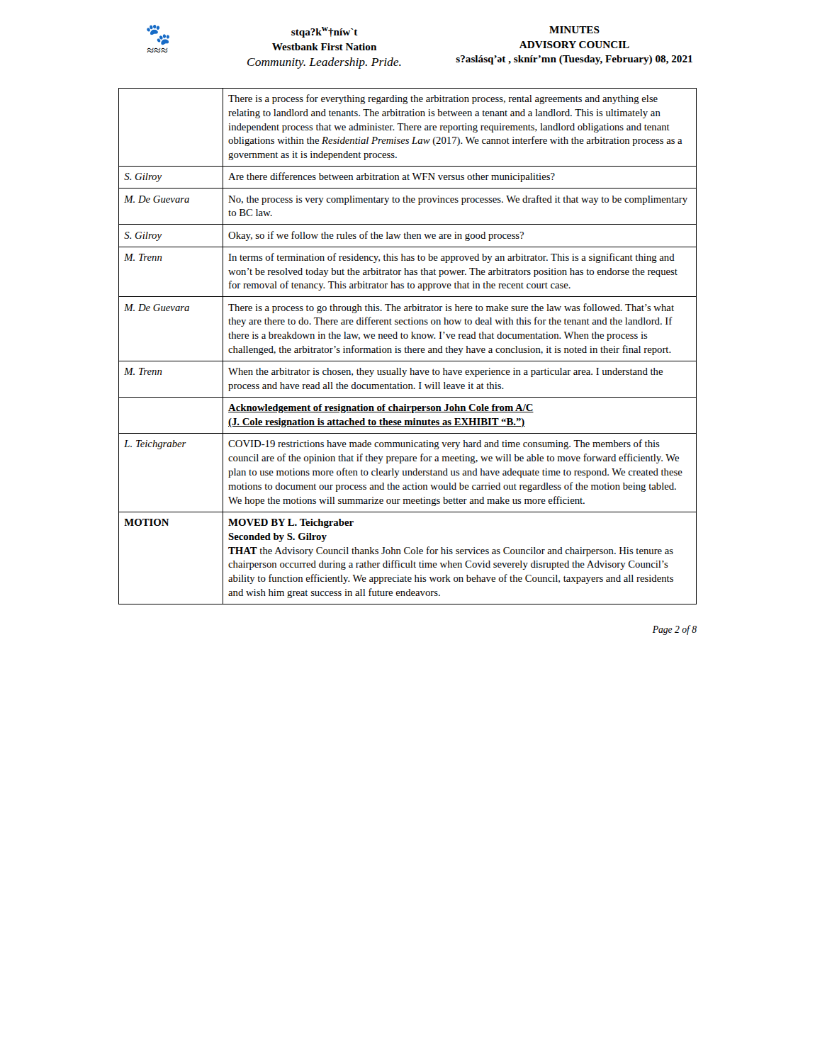🐾 ≈≈≈
stqa?kw†níw`t
Westbank First Nation
Community. Leadership. Pride.
MINUTES
ADVISORY COUNCIL
s?aslásq’ət , sknír’mn (Tuesday, February) 08, 2021
| | There is a process for everything regarding the arbitration process, rental agreements and anything else relating to landlord and tenants. The arbitration is between a tenant and a landlord. This is ultimately an independent process that we administer. There are reporting requirements, landlord obligations and tenant obligations within the Residential Premises Law (2017). We cannot interfere with the arbitration process as a government as it is independent process. |
| S. Gilroy | Are there differences between arbitration at WFN versus other municipalities? |
| M. De Guevara | No, the process is very complimentary to the provinces processes. We drafted it that way to be complimentary to BC law. |
| S. Gilroy | Okay, so if we follow the rules of the law then we are in good process? |
| M. Trenn | In terms of termination of residency, this has to be approved by an arbitrator. This is a significant thing and won’t be resolved today but the arbitrator has that power. The arbitrators position has to endorse the request for removal of tenancy. This arbitrator has to approve that in the recent court case. |
| M. De Guevara | There is a process to go through this. The arbitrator is here to make sure the law was followed. That’s what they are there to do. There are different sections on how to deal with this for the tenant and the landlord. If there is a breakdown in the law, we need to know. I’ve read that documentation. When the process is challenged, the arbitrator’s information is there and they have a conclusion, it is noted in their final report. |
| M. Trenn | When the arbitrator is chosen, they usually have to have experience in a particular area. I understand the process and have read all the documentation. I will leave it at this. |
| | Acknowledgement of resignation of chairperson John Cole from A/C (J. Cole resignation is attached to these minutes as EXHIBIT “B.”) |
| L. Teichgraber | COVID-19 restrictions have made communicating very hard and time consuming. The members of this council are of the opinion that if they prepare for a meeting, we will be able to move forward efficiently. We plan to use motions more often to clearly understand us and have adequate time to respond. We created these motions to document our process and the action would be carried out regardless of the motion being tabled. We hope the motions will summarize our meetings better and make us more efficient. |
| MOTION | MOVED BY L. Teichgraber Seconded by S. Gilroy THAT the Advisory Council thanks John Cole for his services as Councilor and chairperson. His tenure as chairperson occurred during a rather difficult time when Covid severely disrupted the Advisory Council’s ability to function efficiently. We appreciate his work on behave of the Council, taxpayers and all residents and wish him great success in all future endeavors. |
Page 2 of 8